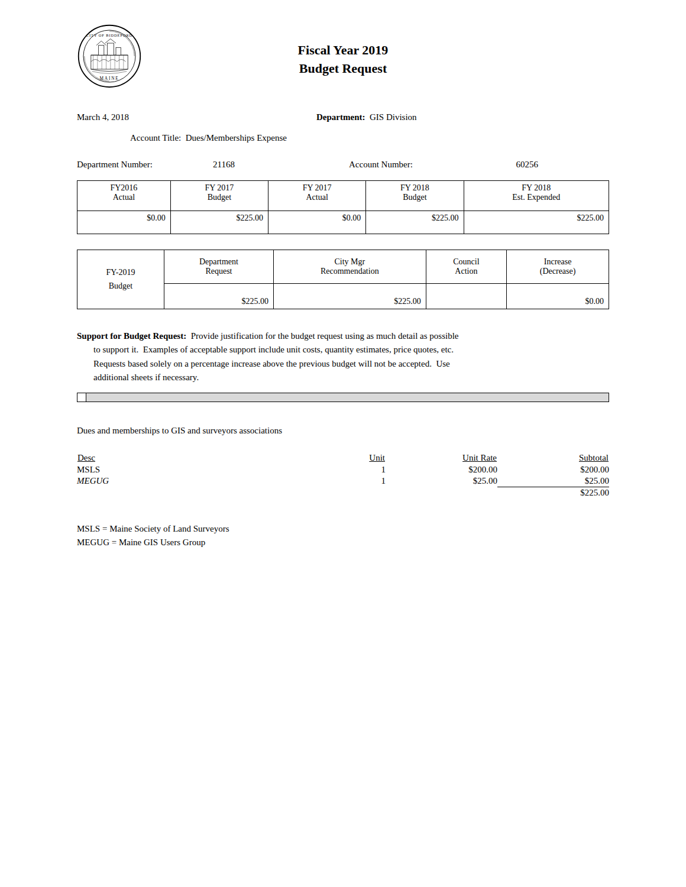CITY OF BIDDEFORD MAINE
Fiscal Year 2019
Budget Request
March 4, 2018
Department: GIS Division
Account Title: Dues/Memberships Expense
Department Number:
21168
Account Number:
60256
| FY2016 Actual | FY 2017 Budget | FY 2017 Actual | FY 2018 Budget | FY 2018 Est. Expended |
| --- | --- | --- | --- | --- |
| $0.00 | $225.00 | $0.00 | $225.00 | $225.00 |
| FY-2019 Budget | Department Request | City Mgr Recommendation | Council Action | Increase (Decrease) |
| --- | --- | --- | --- | --- |
| $225.00 | $225.00 | | $0.00 |
Support for Budget Request: Provide justification for the budget request using as much detail as possible
to support it. Examples of acceptable support include unit costs, quantity estimates, price quotes, etc.
Requests based solely on a percentage increase above the previous budget will not be accepted. Use
additional sheets if necessary.
Dues and memberships to GIS and surveyors associations
| Desc | Unit | Unit Rate | Subtotal |
| --- | --- | --- | --- |
| MSLS | 1 | $200.00 | $200.00 |
| MEGUG | 1 | $25.00 | $25.00 |
| | | | $225.00 |
MSLS = Maine Society of Land Surveyors
MEGUG = Maine GIS Users Group